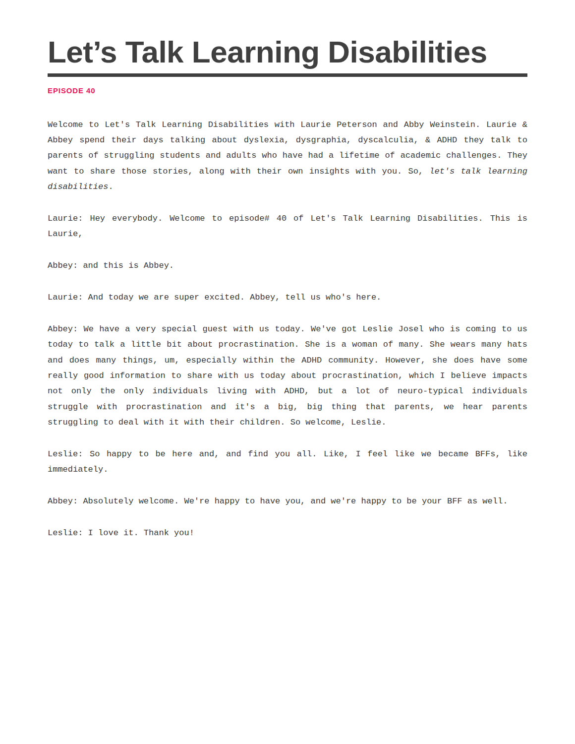Let’s Talk Learning Disabilities
Episode 40
Welcome to Let's Talk Learning Disabilities with Laurie Peterson and Abby Weinstein. Laurie & Abbey spend their days talking about dyslexia, dysgraphia, dyscalculia, & ADHD they talk to parents of struggling students and adults who have had a lifetime of academic challenges. They want to share those stories, along with their own insights with you. So, let's talk learning disabilities.
Laurie: Hey everybody. Welcome to episode# 40 of Let's Talk Learning Disabilities. This is Laurie,
Abbey: and this is Abbey.
Laurie: And today we are super excited. Abbey, tell us who's here.
Abbey: We have a very special guest with us today. We've got Leslie Josel who is coming to us today to talk a little bit about procrastination. She is a woman of many. She wears many hats and does many things, um, especially within the ADHD community. However, she does have some really good information to share with us today about procrastination, which I believe impacts not only the only individuals living with ADHD, but a lot of neuro-typical individuals struggle with procrastination and it's a big, big thing that parents, we hear parents struggling to deal with it with their children. So welcome, Leslie.
Leslie: So happy to be here and, and find you all. Like, I feel like we became BFFs, like immediately.
Abbey: Absolutely welcome. We're happy to have you, and we're happy to be your BFF as well.
Leslie: I love it. Thank you!